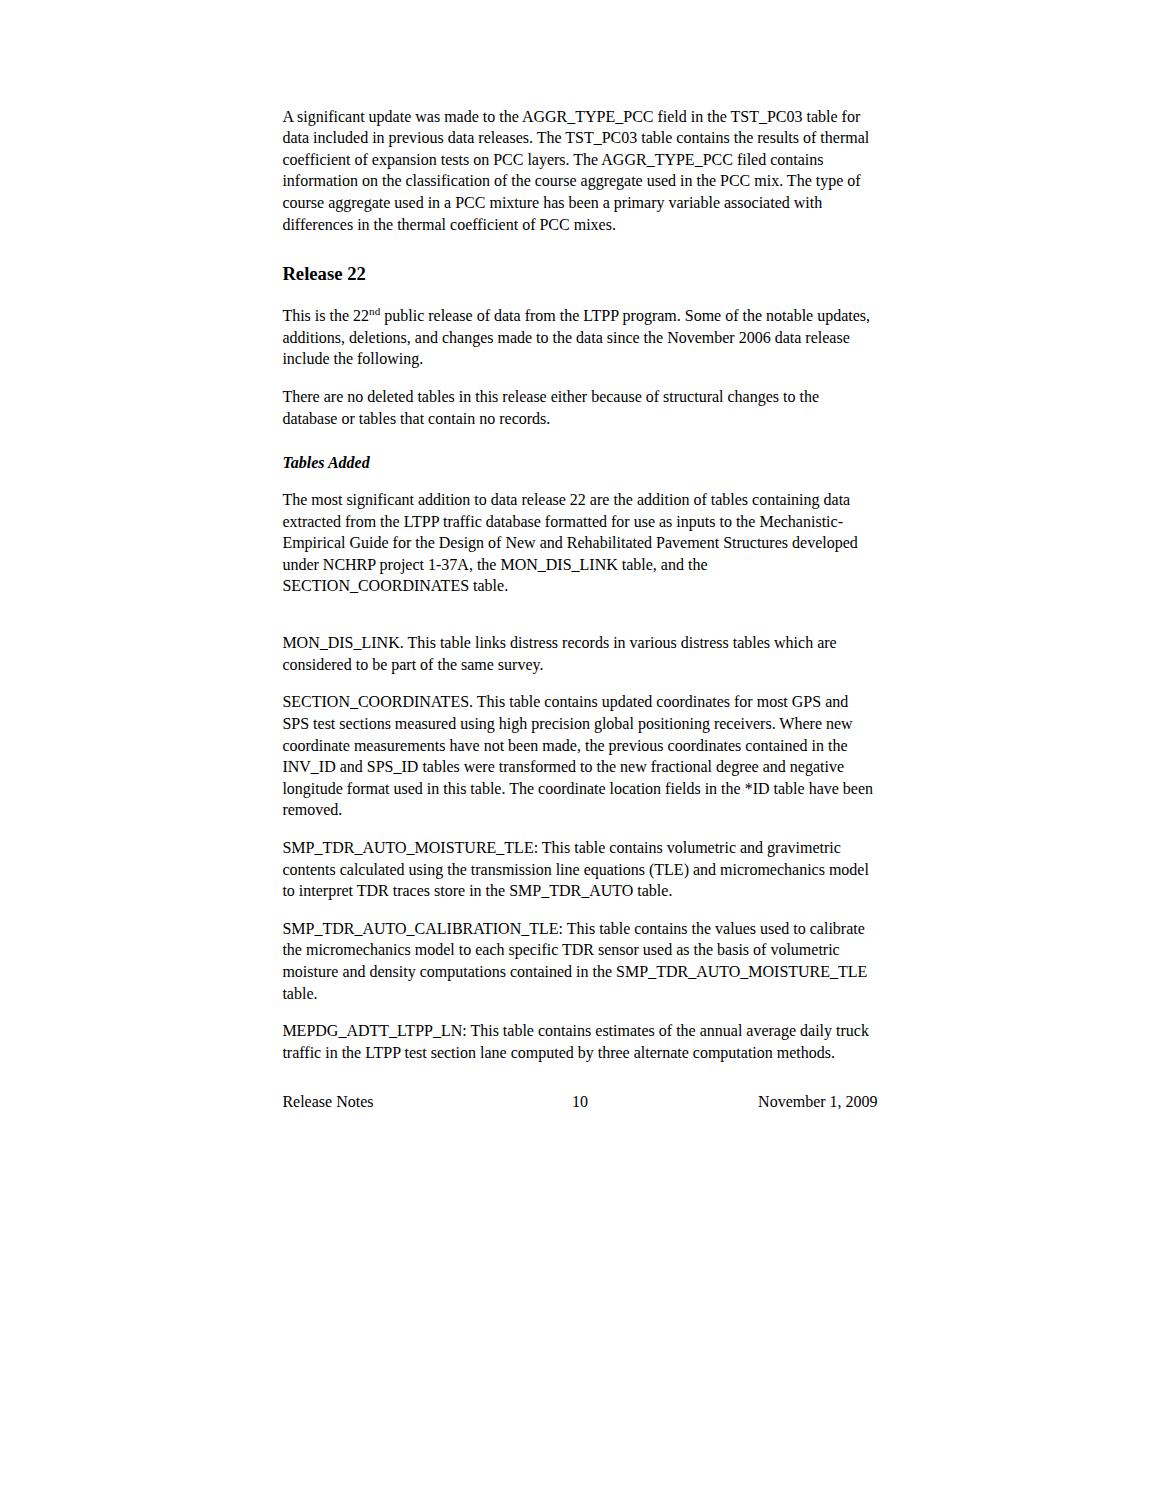A significant update was made to the AGGR_TYPE_PCC field in the TST_PC03 table for data included in previous data releases. The TST_PC03 table contains the results of thermal coefficient of expansion tests on PCC layers. The AGGR_TYPE_PCC filed contains information on the classification of the course aggregate used in the PCC mix. The type of course aggregate used in a PCC mixture has been a primary variable associated with differences in the thermal coefficient of PCC mixes.
Release 22
This is the 22nd public release of data from the LTPP program. Some of the notable updates, additions, deletions, and changes made to the data since the November 2006 data release include the following.
There are no deleted tables in this release either because of structural changes to the database or tables that contain no records.
Tables Added
The most significant addition to data release 22 are the addition of tables containing data extracted from the LTPP traffic database formatted for use as inputs to the Mechanistic-Empirical Guide for the Design of New and Rehabilitated Pavement Structures developed under NCHRP project 1-37A, the MON_DIS_LINK table, and the SECTION_COORDINATES table.
MON_DIS_LINK. This table links distress records in various distress tables which are considered to be part of the same survey.
SECTION_COORDINATES. This table contains updated coordinates for most GPS and SPS test sections measured using high precision global positioning receivers. Where new coordinate measurements have not been made, the previous coordinates contained in the INV_ID and SPS_ID tables were transformed to the new fractional degree and negative longitude format used in this table. The coordinate location fields in the *ID table have been removed.
SMP_TDR_AUTO_MOISTURE_TLE: This table contains volumetric and gravimetric contents calculated using the transmission line equations (TLE) and micromechanics model to interpret TDR traces store in the SMP_TDR_AUTO table.
SMP_TDR_AUTO_CALIBRATION_TLE: This table contains the values used to calibrate the micromechanics model to each specific TDR sensor used as the basis of volumetric moisture and density computations contained in the SMP_TDR_AUTO_MOISTURE_TLE table.
MEPDG_ADTT_LTPP_LN: This table contains estimates of the annual average daily truck traffic in the LTPP test section lane computed by three alternate computation methods.
Release Notes
10
November 1, 2009